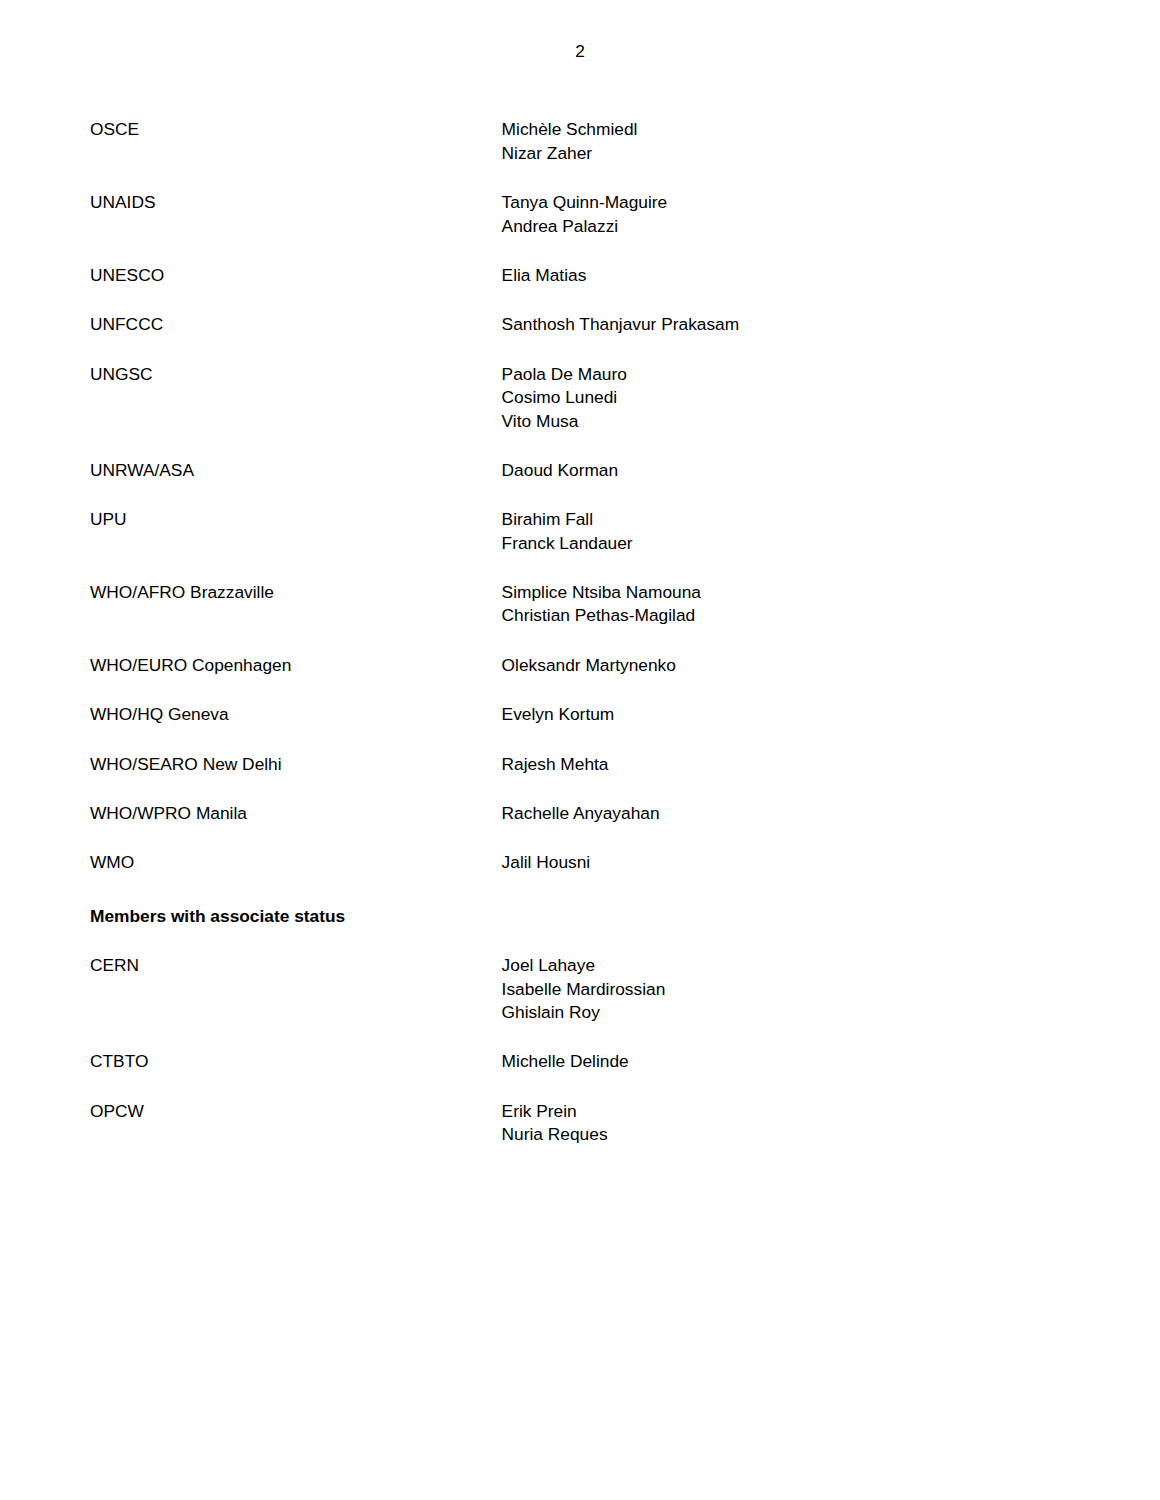2
| OSCE | Michèle Schmiedl Nizar Zaher |
| UNAIDS | Tanya Quinn-Maguire Andrea Palazzi |
| UNESCO | Elia Matias |
| UNFCCC | Santhosh Thanjavur Prakasam |
| UNGSC | Paola De Mauro Cosimo Lunedi Vito Musa |
| UNRWA/ASA | Daoud Korman |
| UPU | Birahim Fall Franck Landauer |
| WHO/AFRO Brazzaville | Simplice Ntsiba Namouna Christian Pethas-Magilad |
| WHO/EURO Copenhagen | Oleksandr Martynenko |
| WHO/HQ Geneva | Evelyn Kortum |
| WHO/SEARO New Delhi | Rajesh Mehta |
| WHO/WPRO Manila | Rachelle Anyayahan |
| WMO | Jalil Housni |
| Members with associate status |
| CERN | Joel Lahaye Isabelle Mardirossian Ghislain Roy |
| CTBTO | Michelle Delinde |
| OPCW | Erik Prein Nuria Reques |